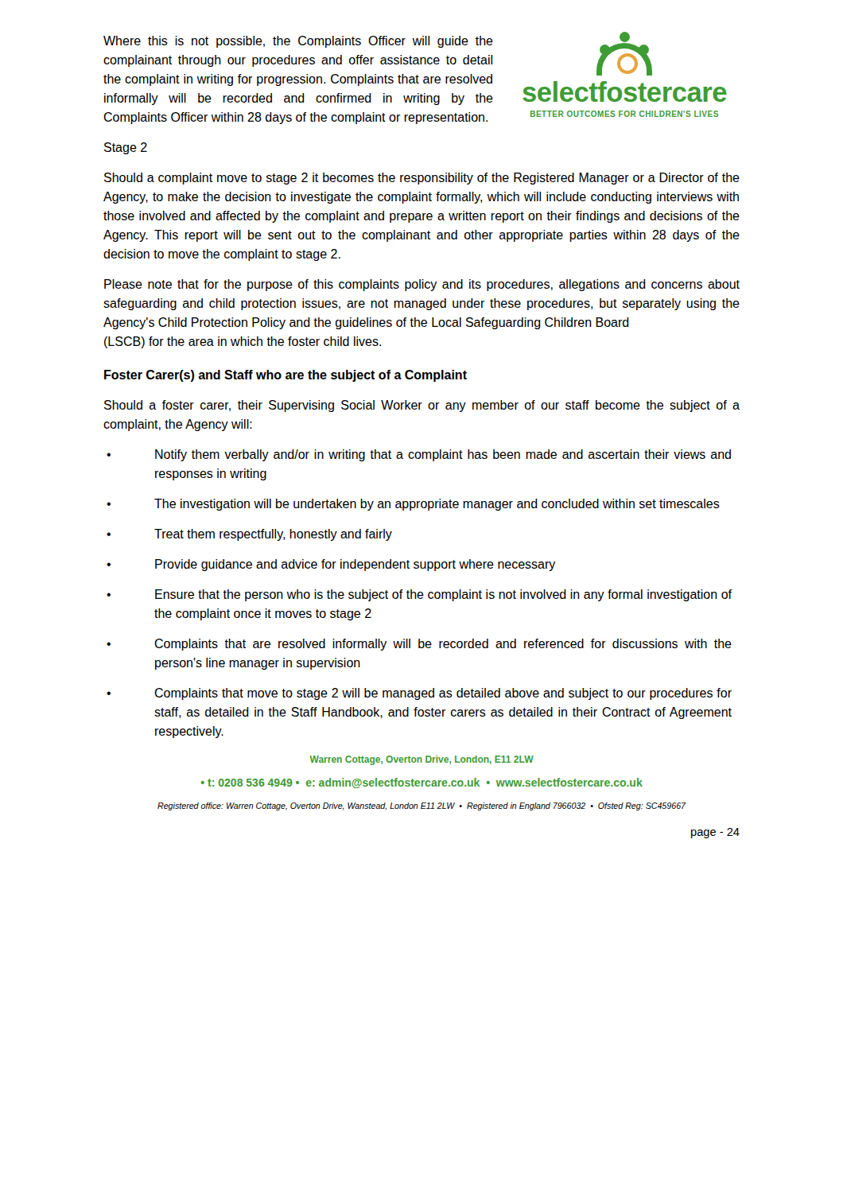select foster care
BETTER OUTCOMES FOR CHILDREN'S LIVES
Where this is not possible, the Complaints Officer will guide the complainant through our procedures and offer assistance to detail the complaint in writing for progression. Complaints that are resolved informally will be recorded and confirmed in writing by the Complaints Officer within 28 days of the complaint or representation.
Stage 2
Should a complaint move to stage 2 it becomes the responsibility of the Registered Manager or a Director of the Agency, to make the decision to investigate the complaint formally, which will include conducting interviews with those involved and affected by the complaint and prepare a written report on their findings and decisions of the Agency. This report will be sent out to the complainant and other appropriate parties within 28 days of the decision to move the complaint to stage 2.
Please note that for the purpose of this complaints policy and its procedures, allegations and concerns about safeguarding and child protection issues, are not managed under these procedures, but separately using the Agency's Child Protection Policy and the guidelines of the Local Safeguarding Children Board
(LSCB) for the area in which the foster child lives.
Foster Carer(s) and Staff who are the subject of a Complaint
Should a foster carer, their Supervising Social Worker or any member of our staff become the subject of a complaint, the Agency will:
• Notify them verbally and/or in writing that a complaint has been made and ascertain their views and responses in writing
• The investigation will be undertaken by an appropriate manager and concluded within set timescales
• Treat them respectfully, honestly and fairly
• Provide guidance and advice for independent support where necessary
• Ensure that the person who is the subject of the complaint is not involved in any formal investigation of the complaint once it moves to stage 2
• Complaints that are resolved informally will be recorded and referenced for discussions with the person's line manager in supervision
• Complaints that move to stage 2 will be managed as detailed above and subject to our procedures for staff, as detailed in the Staff Handbook, and foster carers as detailed in their Contract of Agreement respectively.
Warren Cottage, Overton Drive, London, E11 2LW
• t: 0208 536 4949 • e: admin@selectfostercare.co.uk • www.selectfostercare.co.uk
Registered office: Warren Cottage, Overton Drive, Wanstead, London E11 2LW • Registered in England 7966032 • Ofsted Reg: SC459667
page - 24